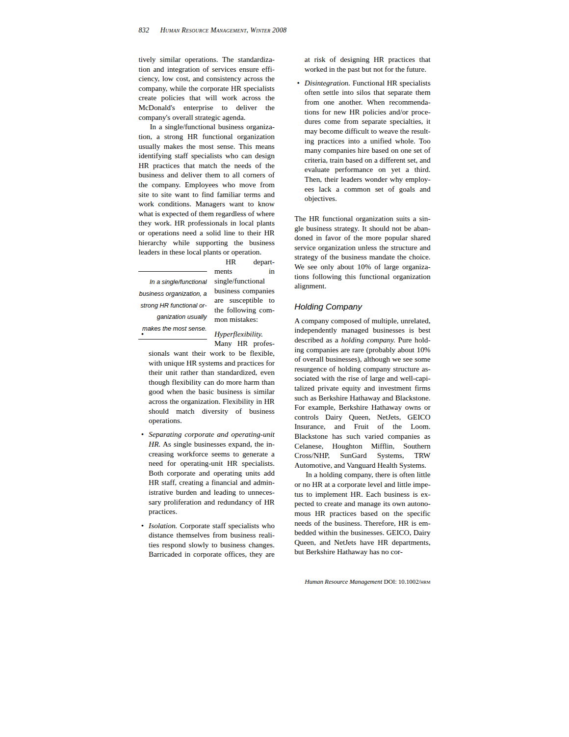832 Human Resource Management, Winter 2008
tively similar operations. The standardization and integration of services ensure efficiency, low cost, and consistency across the company, while the corporate HR specialists create policies that will work across the McDonald's enterprise to deliver the company's overall strategic agenda.
In a single/functional business organization, a strong HR functional organization usually makes the most sense. This means identifying staff specialists who can design HR practices that match the needs of the business and deliver them to all corners of the company. Employees who move from site to site want to find familiar terms and work conditions. Managers want to know what is expected of them regardless of where they work. HR professionals in local plants or operations need a solid line to their HR hierarchy while supporting the business leaders in these local plants or operation.
In a single/functional business organization, a strong HR functional organization usually makes the most sense.
HR departments in single/functional business companies are susceptible to the following common mistakes:
Hyperflexibility. Many HR professionals want their work to be flexible, with unique HR systems and practices for their unit rather than standardized, even though flexibility can do more harm than good when the basic business is similar across the organization. Flexibility in HR should match diversity of business operations.
Separating corporate and operating-unit HR. As single businesses expand, the increasing workforce seems to generate a need for operating-unit HR specialists. Both corporate and operating units add HR staff, creating a financial and administrative burden and leading to unnecessary proliferation and redundancy of HR practices.
Isolation. Corporate staff specialists who distance themselves from business realities respond slowly to business changes. Barricaded in corporate offices, they are at risk of designing HR practices that worked in the past but not for the future.
Disintegration. Functional HR specialists often settle into silos that separate them from one another. When recommendations for new HR policies and/or procedures come from separate specialties, it may become difficult to weave the resulting practices into a unified whole. Too many companies hire based on one set of criteria, train based on a different set, and evaluate performance on yet a third. Then, their leaders wonder why employees lack a common set of goals and objectives.
The HR functional organization suits a single business strategy. It should not be abandoned in favor of the more popular shared service organization unless the structure and strategy of the business mandate the choice. We see only about 10% of large organizations following this functional organization alignment.
Holding Company
A company composed of multiple, unrelated, independently managed businesses is best described as a holding company. Pure holding companies are rare (probably about 10% of overall businesses), although we see some resurgence of holding company structure associated with the rise of large and well-capitalized private equity and investment firms such as Berkshire Hathaway and Blackstone. For example, Berkshire Hathaway owns or controls Dairy Queen, NetJets, GEICO Insurance, and Fruit of the Loom. Blackstone has such varied companies as Celanese, Houghton Mifflin, Southern Cross/NHP, SunGard Systems, TRW Automotive, and Vanguard Health Systems.
In a holding company, there is often little or no HR at a corporate level and little impetus to implement HR. Each business is expected to create and manage its own autonomous HR practices based on the specific needs of the business. Therefore, HR is embedded within the businesses. GEICO, Dairy Queen, and NetJets have HR departments, but Berkshire Hathaway has no cor-
Human Resource Management DOI: 10.1002/hrm